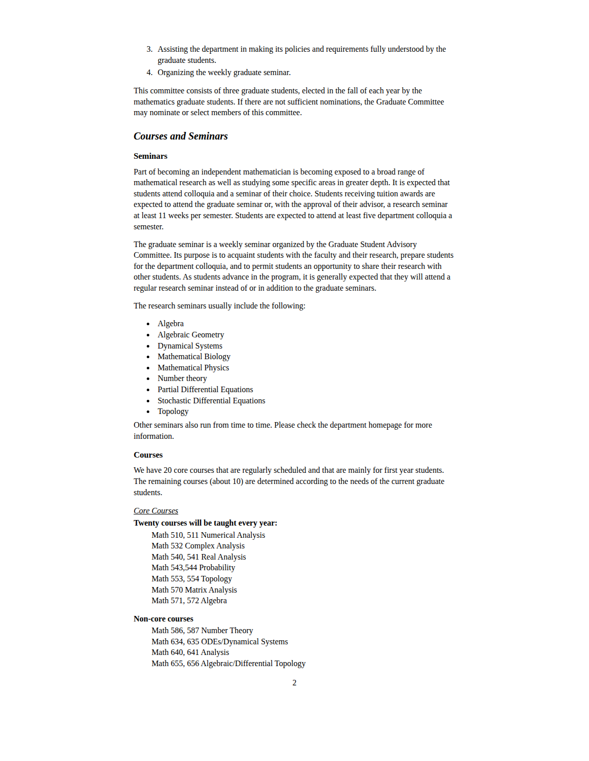Assisting the department in making its policies and requirements fully understood by the graduate students.
Organizing the weekly graduate seminar.
This committee consists of three graduate students, elected in the fall of each year by the mathematics graduate students. If there are not sufficient nominations, the Graduate Committee may nominate or select members of this committee.
Courses and Seminars
Seminars
Part of becoming an independent mathematician is becoming exposed to a broad range of mathematical research as well as studying some specific areas in greater depth. It is expected that students attend colloquia and a seminar of their choice. Students receiving tuition awards are expected to attend the graduate seminar or, with the approval of their advisor, a research seminar at least 11 weeks per semester. Students are expected to attend at least five department colloquia a semester.
The graduate seminar is a weekly seminar organized by the Graduate Student Advisory Committee. Its purpose is to acquaint students with the faculty and their research, prepare students for the department colloquia, and to permit students an opportunity to share their research with other students. As students advance in the program, it is generally expected that they will attend a regular research seminar instead of or in addition to the graduate seminars.
The research seminars usually include the following:
Algebra
Algebraic Geometry
Dynamical Systems
Mathematical Biology
Mathematical Physics
Number theory
Partial Differential Equations
Stochastic Differential Equations
Topology
Other seminars also run from time to time. Please check the department homepage for more information.
Courses
We have 20 core courses that are regularly scheduled and that are mainly for first year students. The remaining courses (about 10) are determined according to the needs of the current graduate students.
Core Courses
Twenty courses will be taught every year:
Math 510, 511 Numerical Analysis
Math 532 Complex Analysis
Math 540, 541 Real Analysis
Math 543,544 Probability
Math 553, 554 Topology
Math 570 Matrix Analysis
Math 571, 572 Algebra
Non-core courses
Math 586, 587 Number Theory
Math 634, 635 ODEs/Dynamical Systems
Math 640, 641 Analysis
Math 655, 656 Algebraic/Differential Topology
2